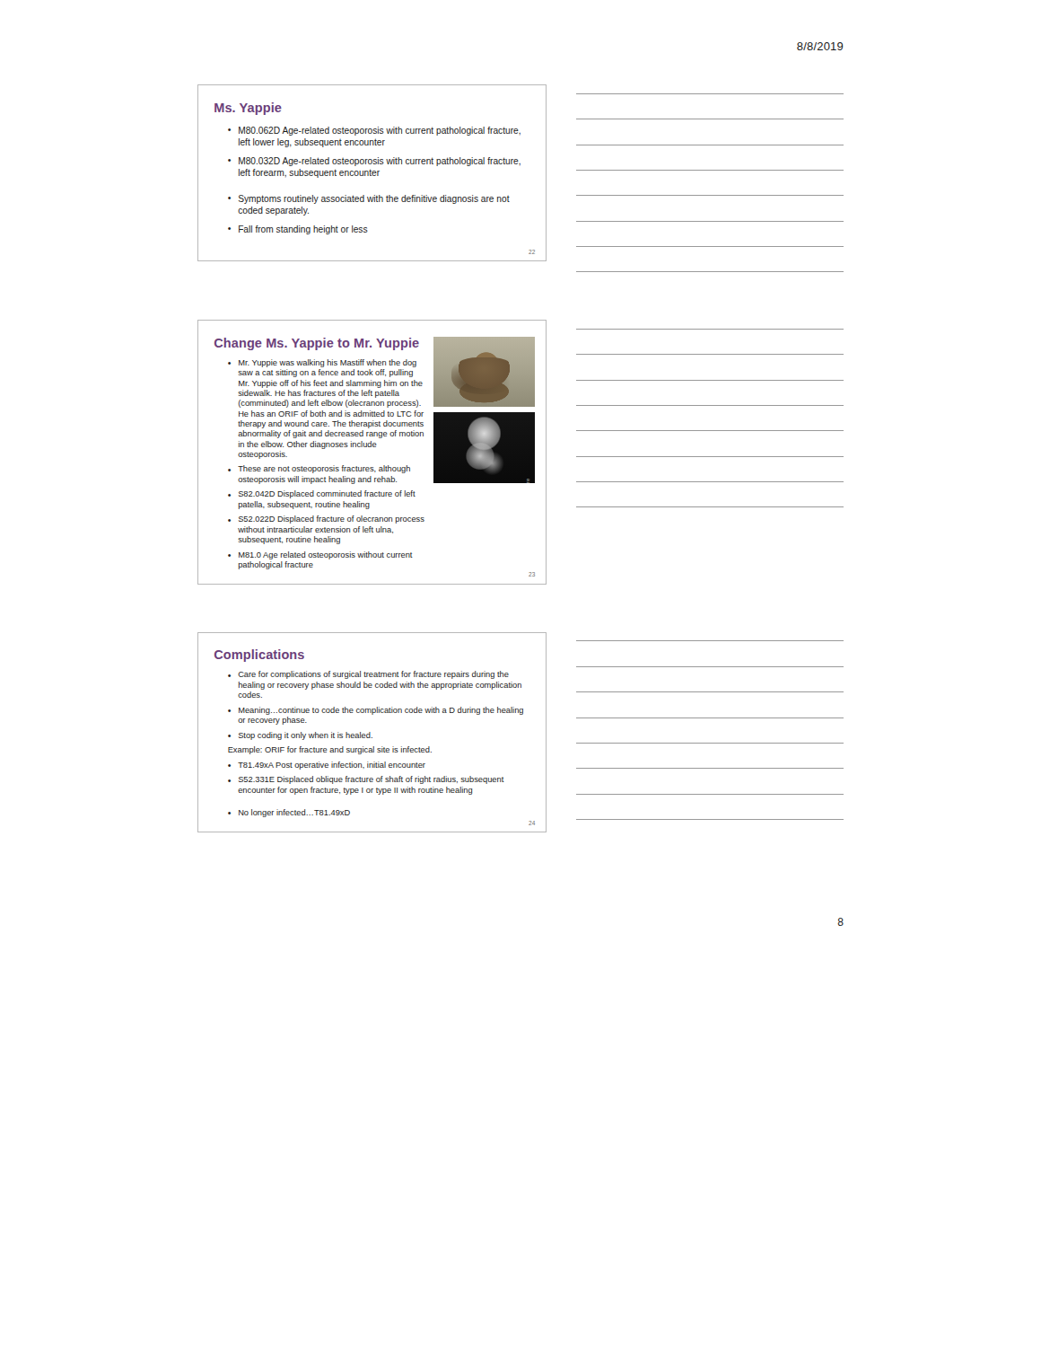8/8/2019
Ms. Yappie
M80.062D Age-related osteoporosis with current pathological fracture, left lower leg, subsequent encounter
M80.032D Age-related osteoporosis with current pathological fracture, left forearm, subsequent encounter
Symptoms routinely associated with the definitive diagnosis are not coded separately.
Fall from standing height or less
22
Change Ms. Yappie to Mr. Yuppie
Mr. Yuppie was walking his Mastiff when the dog saw a cat sitting on a fence and took off, pulling Mr. Yuppie off of his feet and slamming him on the sidewalk. He has fractures of the left patella (comminuted) and left elbow (olecranon process). He has an ORIF of both and is admitted to LTC for therapy and wound care. The therapist documents abnormality of gait and decreased range of motion in the elbow. Other diagnoses include osteoporosis.
These are not osteoporosis fractures, although osteoporosis will impact healing and rehab.
S82.042D Displaced comminuted fracture of left patella, subsequent, routine healing
S52.022D Displaced fracture of olecranon process without intraarticular extension of left ulna, subsequent, routine healing
M81.0 Age related osteoporosis without current pathological fracture
23
Complications
Care for complications of surgical treatment for fracture repairs during the healing or recovery phase should be coded with the appropriate complication codes.
Meaning…continue to code the complication code with a D during the healing or recovery phase.
Stop coding it only when it is healed.
Example: ORIF for fracture and surgical site is infected.
T81.49xA Post operative infection, initial encounter
S52.331E Displaced oblique fracture of shaft of right radius, subsequent encounter for open fracture, type I or type II with routine healing
No longer infected…T81.49xD
24
8